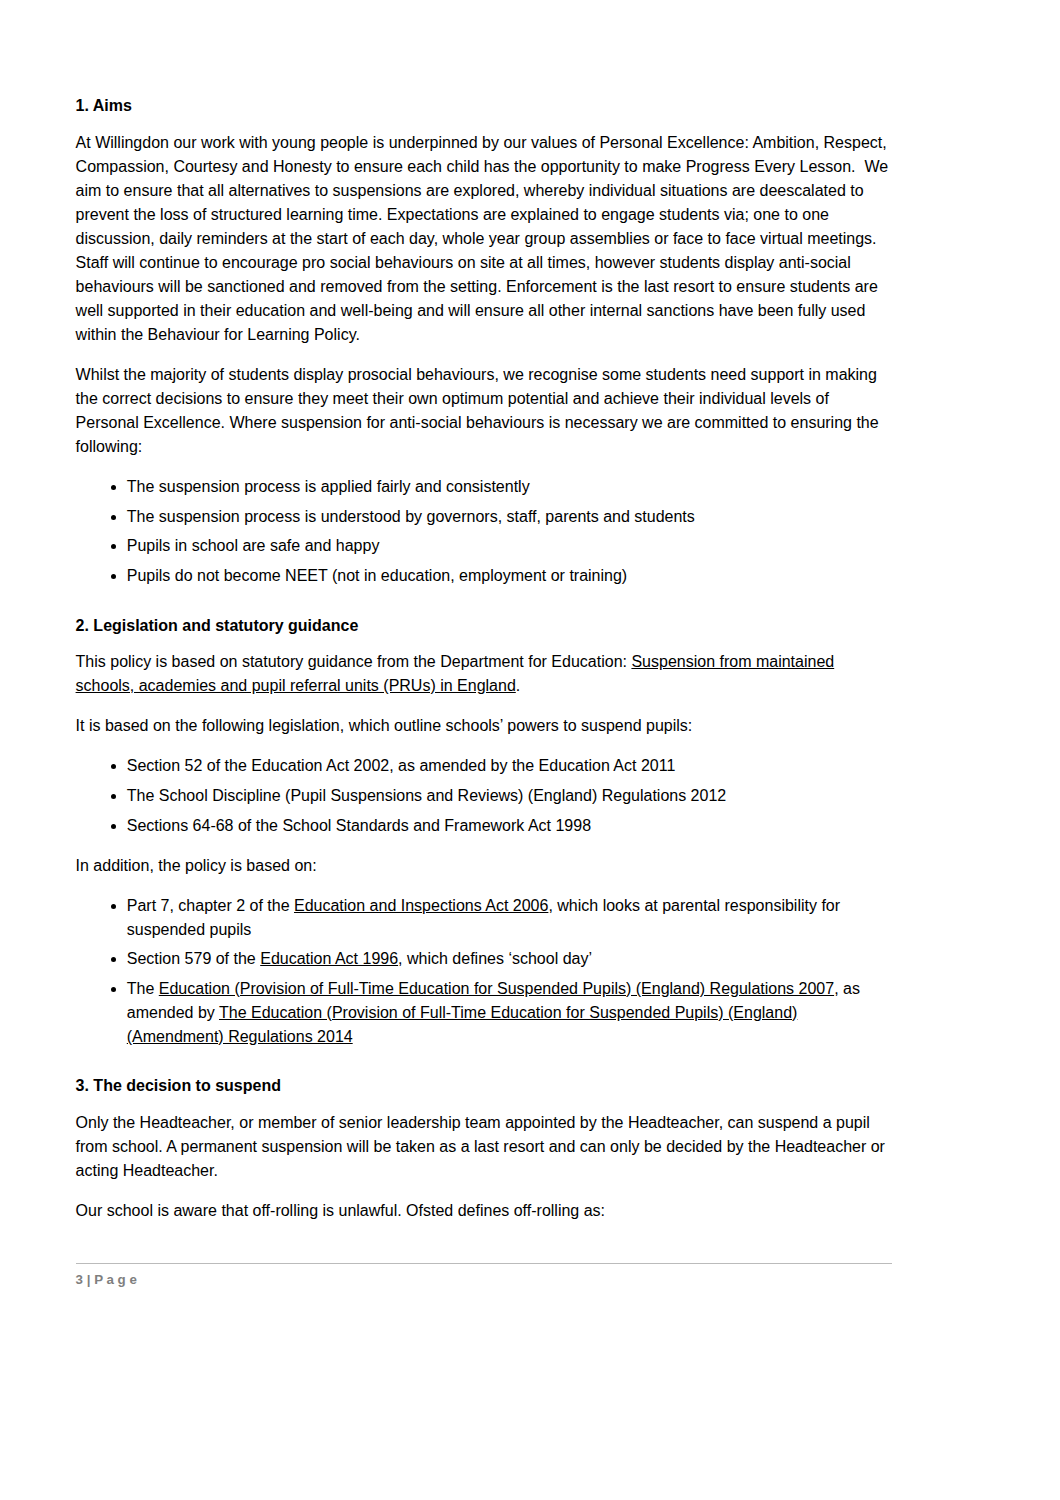1. Aims
At Willingdon our work with young people is underpinned by our values of Personal Excellence: Ambition, Respect, Compassion, Courtesy and Honesty to ensure each child has the opportunity to make Progress Every Lesson. We aim to ensure that all alternatives to suspensions are explored, whereby individual situations are deescalated to prevent the loss of structured learning time. Expectations are explained to engage students via; one to one discussion, daily reminders at the start of each day, whole year group assemblies or face to face virtual meetings. Staff will continue to encourage pro social behaviours on site at all times, however students display anti-social behaviours will be sanctioned and removed from the setting. Enforcement is the last resort to ensure students are well supported in their education and well-being and will ensure all other internal sanctions have been fully used within the Behaviour for Learning Policy.
Whilst the majority of students display prosocial behaviours, we recognise some students need support in making the correct decisions to ensure they meet their own optimum potential and achieve their individual levels of Personal Excellence. Where suspension for anti-social behaviours is necessary we are committed to ensuring the following:
The suspension process is applied fairly and consistently
The suspension process is understood by governors, staff, parents and students
Pupils in school are safe and happy
Pupils do not become NEET (not in education, employment or training)
2. Legislation and statutory guidance
This policy is based on statutory guidance from the Department for Education: Suspension from maintained schools, academies and pupil referral units (PRUs) in England.
It is based on the following legislation, which outline schools’ powers to suspend pupils:
Section 52 of the Education Act 2002, as amended by the Education Act 2011
The School Discipline (Pupil Suspensions and Reviews) (England) Regulations 2012
Sections 64-68 of the School Standards and Framework Act 1998
In addition, the policy is based on:
Part 7, chapter 2 of the Education and Inspections Act 2006, which looks at parental responsibility for suspended pupils
Section 579 of the Education Act 1996, which defines ‘school day’
The Education (Provision of Full-Time Education for Suspended Pupils) (England) Regulations 2007, as amended by The Education (Provision of Full-Time Education for Suspended Pupils) (England) (Amendment) Regulations 2014
3. The decision to suspend
Only the Headteacher, or member of senior leadership team appointed by the Headteacher, can suspend a pupil from school. A permanent suspension will be taken as a last resort and can only be decided by the Headteacher or acting Headteacher.
Our school is aware that off-rolling is unlawful. Ofsted defines off-rolling as:
3 | P a g e